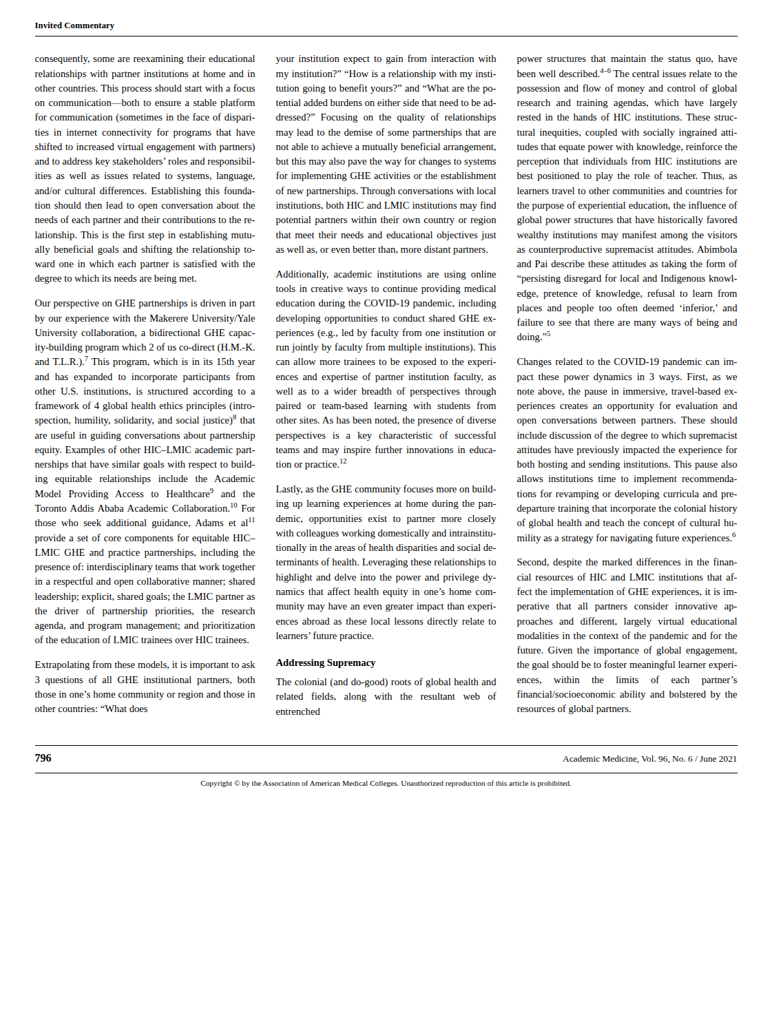Invited Commentary
consequently, some are reexamining their educational relationships with partner institutions at home and in other countries. This process should start with a focus on communication—both to ensure a stable platform for communication (sometimes in the face of disparities in internet connectivity for programs that have shifted to increased virtual engagement with partners) and to address key stakeholders’ roles and responsibilities as well as issues related to systems, language, and/or cultural differences. Establishing this foundation should then lead to open conversation about the needs of each partner and their contributions to the relationship. This is the first step in establishing mutually beneficial goals and shifting the relationship toward one in which each partner is satisfied with the degree to which its needs are being met.
Our perspective on GHE partnerships is driven in part by our experience with the Makerere University/Yale University collaboration, a bidirectional GHE capacity-building program which 2 of us co-direct (H.M.-K. and T.L.R.).7 This program, which is in its 15th year and has expanded to incorporate participants from other U.S. institutions, is structured according to a framework of 4 global health ethics principles (introspection, humility, solidarity, and social justice)8 that are useful in guiding conversations about partnership equity. Examples of other HIC–LMIC academic partnerships that have similar goals with respect to building equitable relationships include the Academic Model Providing Access to Healthcare9 and the Toronto Addis Ababa Academic Collaboration.10 For those who seek additional guidance, Adams et al11 provide a set of core components for equitable HIC–LMIC GHE and practice partnerships, including the presence of: interdisciplinary teams that work together in a respectful and open collaborative manner; shared leadership; explicit, shared goals; the LMIC partner as the driver of partnership priorities, the research agenda, and program management; and prioritization of the education of LMIC trainees over HIC trainees.
Extrapolating from these models, it is important to ask 3 questions of all GHE institutional partners, both those in one’s home community or region and those in other countries: “What does
your institution expect to gain from interaction with my institution?” “How is a relationship with my institution going to benefit yours?” and “What are the potential added burdens on either side that need to be addressed?” Focusing on the quality of relationships may lead to the demise of some partnerships that are not able to achieve a mutually beneficial arrangement, but this may also pave the way for changes to systems for implementing GHE activities or the establishment of new partnerships. Through conversations with local institutions, both HIC and LMIC institutions may find potential partners within their own country or region that meet their needs and educational objectives just as well as, or even better than, more distant partners.
Additionally, academic institutions are using online tools in creative ways to continue providing medical education during the COVID-19 pandemic, including developing opportunities to conduct shared GHE experiences (e.g., led by faculty from one institution or run jointly by faculty from multiple institutions). This can allow more trainees to be exposed to the experiences and expertise of partner institution faculty, as well as to a wider breadth of perspectives through paired or team-based learning with students from other sites. As has been noted, the presence of diverse perspectives is a key characteristic of successful teams and may inspire further innovations in education or practice.12
Lastly, as the GHE community focuses more on building up learning experiences at home during the pandemic, opportunities exist to partner more closely with colleagues working domestically and intrainstitutionally in the areas of health disparities and social determinants of health. Leveraging these relationships to highlight and delve into the power and privilege dynamics that affect health equity in one’s home community may have an even greater impact than experiences abroad as these local lessons directly relate to learners’ future practice.
Addressing Supremacy
The colonial (and do-good) roots of global health and related fields, along with the resultant web of entrenched
power structures that maintain the status quo, have been well described.4–6 The central issues relate to the possession and flow of money and control of global research and training agendas, which have largely rested in the hands of HIC institutions. These structural inequities, coupled with socially ingrained attitudes that equate power with knowledge, reinforce the perception that individuals from HIC institutions are best positioned to play the role of teacher. Thus, as learners travel to other communities and countries for the purpose of experiential education, the influence of global power structures that have historically favored wealthy institutions may manifest among the visitors as counterproductive supremacist attitudes. Abimbola and Pai describe these attitudes as taking the form of “persisting disregard for local and Indigenous knowledge, pretence of knowledge, refusal to learn from places and people too often deemed ‘inferior,’ and failure to see that there are many ways of being and doing.”5
Changes related to the COVID-19 pandemic can impact these power dynamics in 3 ways. First, as we note above, the pause in immersive, travel-based experiences creates an opportunity for evaluation and open conversations between partners. These should include discussion of the degree to which supremacist attitudes have previously impacted the experience for both hosting and sending institutions. This pause also allows institutions time to implement recommendations for revamping or developing curricula and predeparture training that incorporate the colonial history of global health and teach the concept of cultural humility as a strategy for navigating future experiences.6
Second, despite the marked differences in the financial resources of HIC and LMIC institutions that affect the implementation of GHE experiences, it is imperative that all partners consider innovative approaches and different, largely virtual educational modalities in the context of the pandemic and for the future. Given the importance of global engagement, the goal should be to foster meaningful learner experiences, within the limits of each partner’s financial/socioeconomic ability and bolstered by the resources of global partners.
796 Academic Medicine, Vol. 96, No. 6 / June 2021
Copyright © by the Association of American Medical Colleges. Unauthorized reproduction of this article is prohibited.